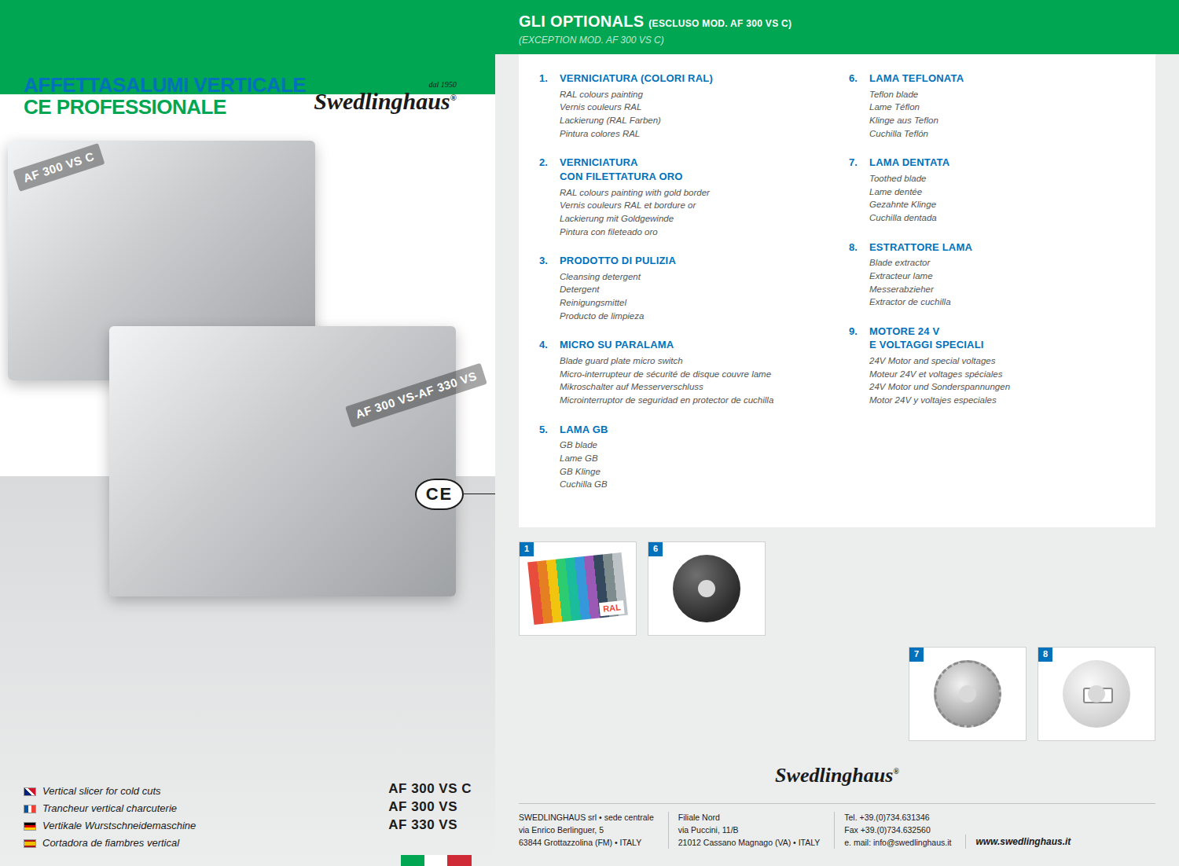Affettasalumi Verticale
CE Professionale
dal 1950 Swedlinghaus®
AF 300 VS C
AF 300 VS-AF 330 VS
CE
Vertical slicer for cold cuts
Trancheur vertical charcuterie
Vertikale Wurstschneidemaschine
Cortadora de fiambres vertical
AF 300 VS C
AF 300 VS
AF 330 VS
GLI OPTIONALS (ESCLUSO MOD. AF 300 VS C)
(EXCEPTION MOD. AF 300 VS C)
1.
Verniciatura (colori RAL)
RAL colours painting
Vernis couleurs RAL
Lackierung (RAL Farben)
Pintura colores RAL
2.
Verniciatura
con filettatura oro
RAL colours painting with gold border
Vernis couleurs RAL et bordure or
Lackierung mit Goldgewinde
Pintura con fileteado oro
3.
Prodotto di pulizia
Cleansing detergent
Detergent
Reinigungsmittel
Producto de limpieza
4.
Micro su paralama
Blade guard plate micro switch
Micro-interrupteur de sécurité de disque couvre lame
Mikroschalter auf Messerverschluss
Microinterruptor de seguridad en protector de cuchilla
5.
Lama GB
GB blade
Lame GB
GB Klinge
Cuchilla GB
6.
Lama teflonata
Teflon blade
Lame Téflon
Klinge aus Teflon
Cuchilla Teflón
7.
Lama dentata
Toothed blade
Lame dentée
Gezahnte Klinge
Cuchilla dentada
8.
Estrattore lama
Blade extractor
Extracteur lame
Messerabzieher
Extractor de cuchilla
9.
Motore 24 V
e voltaggi speciali
24V Motor and special voltages
Moteur 24V et voltages spéciales
24V Motor und Sonderspannungen
Motor 24V y voltajes especiales
1
6
7
8
Swedlinghaus®
SWEDLINGHAUS srl • sede centrale
via Enrico Berlinguer, 5
63844 Grottazzolina (FM) • ITALY
Filiale Nord
via Puccini, 11/B
21012 Cassano Magnago (VA) • ITALY
Tel. +39.(0)734.631346
Fax +39.(0)734.632560
e. mail: info@swedlinghaus.it
www.swedlinghaus.it